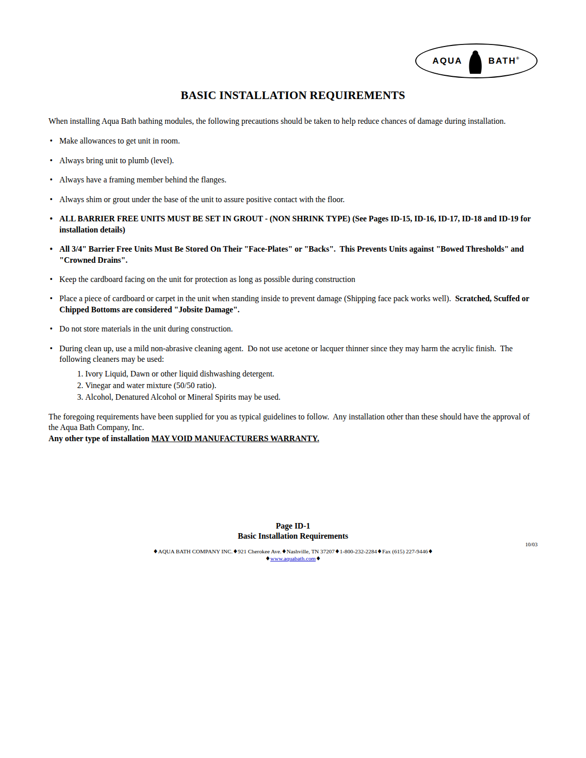AQUA BATH®
BASIC INSTALLATION REQUIREMENTS
When installing Aqua Bath bathing modules, the following precautions should be taken to help reduce chances of damage during installation.
Make allowances to get unit in room.
Always bring unit to plumb (level).
Always have a framing member behind the flanges.
Always shim or grout under the base of the unit to assure positive contact with the floor.
ALL BARRIER FREE UNITS MUST BE SET IN GROUT - (NON SHRINK TYPE) (See Pages ID-15, ID-16, ID-17, ID-18 and ID-19 for installation details)
All 3/4" Barrier Free Units Must Be Stored On Their "Face-Plates" or "Backs". This Prevents Units against "Bowed Thresholds" and "Crowned Drains".
Keep the cardboard facing on the unit for protection as long as possible during construction
Place a piece of cardboard or carpet in the unit when standing inside to prevent damage (Shipping face pack works well). Scratched, Scuffed or Chipped Bottoms are considered "Jobsite Damage".
Do not store materials in the unit during construction.
During clean up, use a mild non-abrasive cleaning agent. Do not use acetone or lacquer thinner since they may harm the acrylic finish. The following cleaners may be used:
Ivory Liquid, Dawn or other liquid dishwashing detergent.
Vinegar and water mixture (50/50 ratio).
Alcohol, Denatured Alcohol or Mineral Spirits may be used.
The foregoing requirements have been supplied for you as typical guidelines to follow. Any installation other than these should have the approval of the Aqua Bath Company, Inc.
Any other type of installation MAY VOID MANUFACTURERS WARRANTY.
Page ID-1
Basic Installation Requirements
10/03
♦AQUA BATH COMPANY INC.♦921 Cherokee Ave.♦Nashville, TN 37207♦1-800-232-2284♦Fax (615) 227-9446♦
♦www.aquabath.com♦